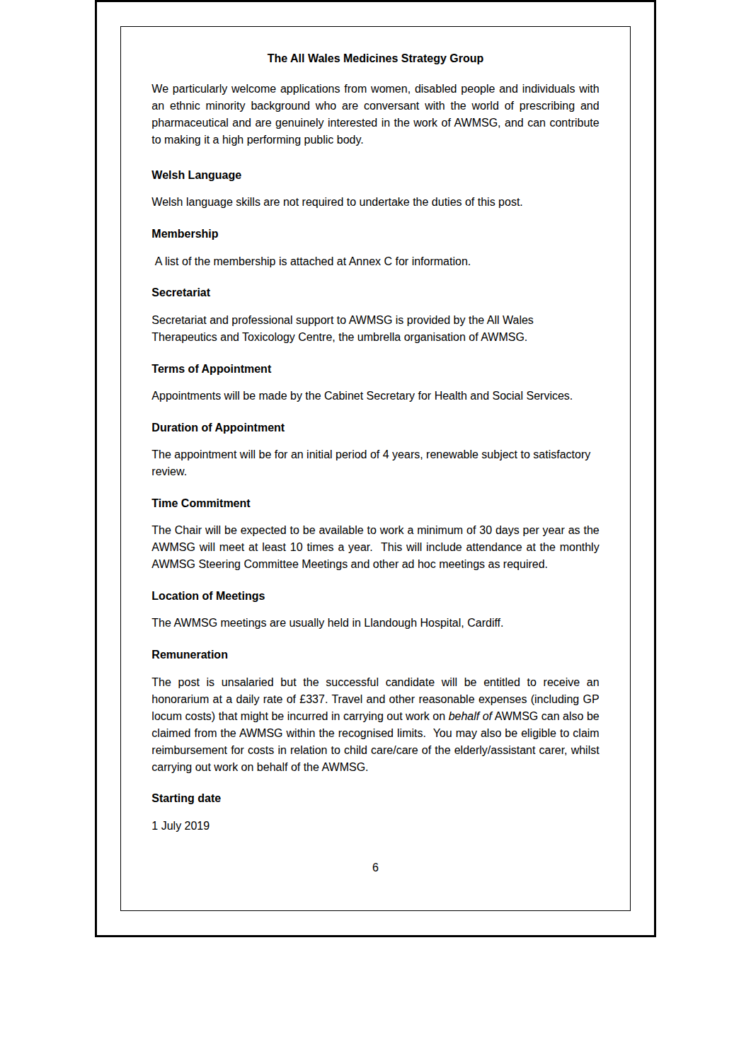The All Wales Medicines Strategy Group
We particularly welcome applications from women, disabled people and individuals with an ethnic minority background who are conversant with the world of prescribing and pharmaceutical and are genuinely interested in the work of AWMSG, and can contribute to making it a high performing public body.
Welsh Language
Welsh language skills are not required to undertake the duties of this post.
Membership
A list of the membership is attached at Annex C for information.
Secretariat
Secretariat and professional support to AWMSG is provided by the All Wales Therapeutics and Toxicology Centre, the umbrella organisation of AWMSG.
Terms of Appointment
Appointments will be made by the Cabinet Secretary for Health and Social Services.
Duration of Appointment
The appointment will be for an initial period of 4 years, renewable subject to satisfactory review.
Time Commitment
The Chair will be expected to be available to work a minimum of 30 days per year as the AWMSG will meet at least 10 times a year. This will include attendance at the monthly AWMSG Steering Committee Meetings and other ad hoc meetings as required.
Location of Meetings
The AWMSG meetings are usually held in Llandough Hospital, Cardiff.
Remuneration
The post is unsalaried but the successful candidate will be entitled to receive an honorarium at a daily rate of £337. Travel and other reasonable expenses (including GP locum costs) that might be incurred in carrying out work on behalf of AWMSG can also be claimed from the AWMSG within the recognised limits. You may also be eligible to claim reimbursement for costs in relation to child care/care of the elderly/assistant carer, whilst carrying out work on behalf of the AWMSG.
Starting date
1 July 2019
6